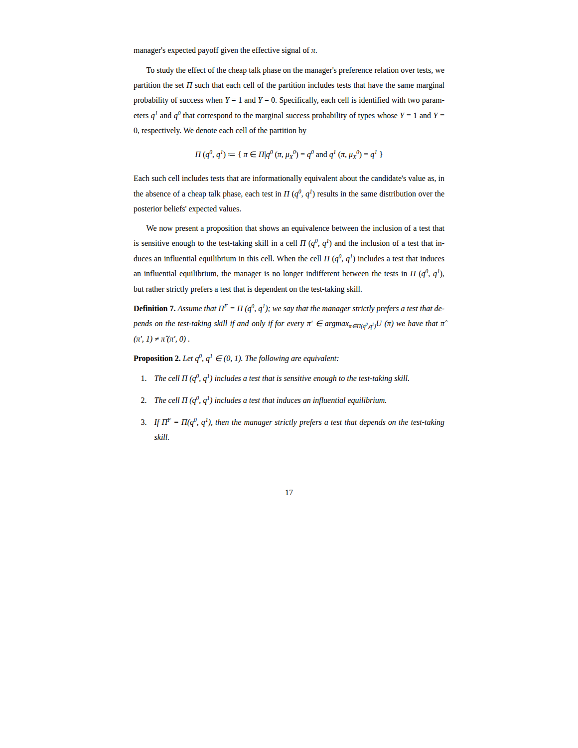manager's expected payoff given the effective signal of π.
To study the effect of the cheap talk phase on the manager's preference relation over tests, we partition the set Π such that each cell of the partition includes tests that have the same marginal probability of success when Y = 1 and Y = 0. Specifically, each cell is identified with two parameters q1 and q0 that correspond to the marginal success probability of types whose Y = 1 and Y = 0, respectively. We denote each cell of the partition by
Π (q0, q1) ≔ { π ∈ Π|q0 (π, μX0) = q0 and q1 (π, μX0) = q1 }
Each such cell includes tests that are informationally equivalent about the candidate's value as, in the absence of a cheap talk phase, each test in Π (q0, q1) results in the same distribution over the posterior beliefs' expected values.
We now present a proposition that shows an equivalence between the inclusion of a test that is sensitive enough to the test-taking skill in a cell Π (q0, q1) and the inclusion of a test that induces an influential equilibrium in this cell. When the cell Π (q0, q1) includes a test that induces an influential equilibrium, the manager is no longer indifferent between the tests in Π (q0, q1), but rather strictly prefers a test that is dependent on the test-taking skill.
Definition 7. Assume that ΠF = Π (q0, q1); we say that the manager strictly prefers a test that depends on the test-taking skill if and only if for every π′ ∈ argmaxπ∈Π(q0,q1)U (π) we have that π̂ (π′, 1) ≠ π̂ (π′, 0) .
Proposition 2. Let q0, q1 ∈ (0, 1). The following are equivalent:
The cell Π (q0, q1) includes a test that is sensitive enough to the test-taking skill.
The cell Π (q0, q1) includes a test that induces an influential equilibrium.
If ΠF = Π(q0, q1), then the manager strictly prefers a test that depends on the test-taking skill.
17